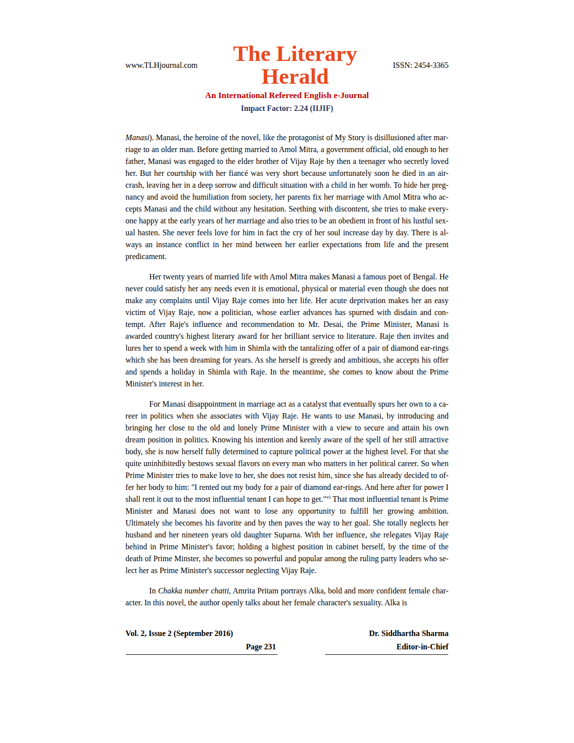www.TLHjournal.com The Literary Herald ISSN: 2454-3365
An International Refereed English e-Journal
Impact Factor: 2.24 (IIJIF)
Manasi). Manasi, the heroine of the novel, like the protagonist of My Story is disillusioned after marriage to an older man. Before getting married to Amol Mitra, a government official, old enough to her father, Manasi was engaged to the elder brother of Vijay Raje by then a teenager who secretly loved her. But her courtship with her fiancé was very short because unfortunately soon he died in an air-crash, leaving her in a deep sorrow and difficult situation with a child in her womb. To hide her pregnancy and avoid the humiliation from society, her parents fix her marriage with Amol Mitra who accepts Manasi and the child without any hesitation. Seething with discontent, she tries to make everyone happy at the early years of her marriage and also tries to be an obedient in front of his lustful sexual hasten. She never feels love for him in fact the cry of her soul increase day by day. There is always an instance conflict in her mind between her earlier expectations from life and the present predicament.
Her twenty years of married life with Amol Mitra makes Manasi a famous poet of Bengal. He never could satisfy her any needs even it is emotional, physical or material even though she does not make any complains until Vijay Raje comes into her life. Her acute deprivation makes her an easy victim of Vijay Raje, now a politician, whose earlier advances has spurned with disdain and contempt. After Raje's influence and recommendation to Mr. Desai, the Prime Minister, Manasi is awarded country's highest literary award for her brilliant service to literature. Raje then invites and lures her to spend a week with him in Shimla with the tantalizing offer of a pair of diamond ear-rings which she has been dreaming for years. As she herself is greedy and ambitious, she accepts his offer and spends a holiday in Shimla with Raje. In the meantime, she comes to know about the Prime Minister's interest in her.
For Manasi disappointment in marriage act as a catalyst that eventually spurs her own to a career in politics when she associates with Vijay Raje. He wants to use Manasi, by introducing and bringing her close to the old and lonely Prime Minister with a view to secure and attain his own dream position in politics. Knowing his intention and keenly aware of the spell of her still attractive body, she is now herself fully determined to capture political power at the highest level. For that she quite uninhibitedly bestows sexual flavors on every man who matters in her political career. So when Prime Minister tries to make love to her, she does not resist him, since she has already decided to offer her body to him: "I rented out my body for a pair of diamond ear-rings. And here after for power I shall rent it out to the most influential tenant I can hope to get."vi That most influential tenant is Prime Minister and Manasi does not want to lose any opportunity to fulfill her growing ambition. Ultimately she becomes his favorite and by then paves the way to her goal. She totally neglects her husband and her nineteen years old daughter Suparna. With her influence, she relegates Vijay Raje behind in Prime Minister's favor; holding a highest position in cabinet herself, by the time of the death of Prime Minster, she becomes so powerful and popular among the ruling party leaders who select her as Prime Minister's successor neglecting Vijay Raje.
In Chakka number chatti, Amrita Pritam portrays Alka, bold and more confident female character. In this novel, the author openly talks about her female character's sexuality. Alka is
Vol. 2, Issue 2 (September 2016) Dr. Siddhartha Sharma
Page 231 Editor-in-Chief